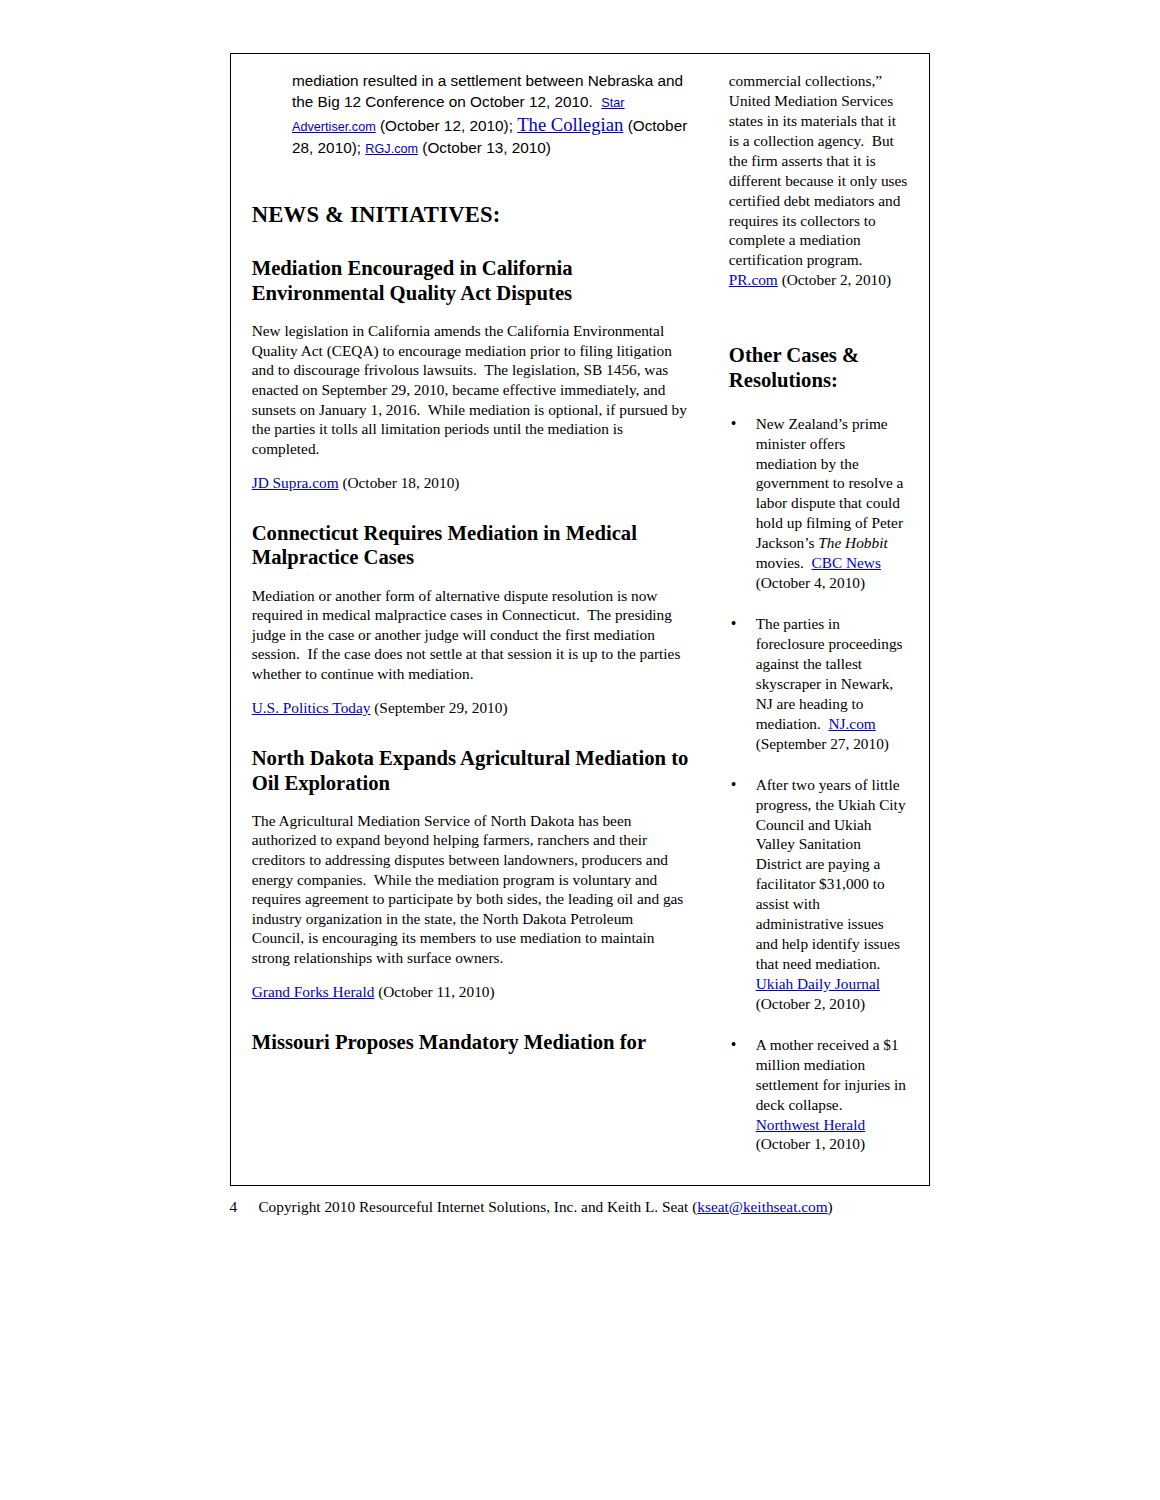mediation resulted in a settlement between Nebraska and the Big 12 Conference on October 12, 2010. Star Advertiser.com (October 12, 2010); The Collegian (October 28, 2010); RGJ.com (October 13, 2010)
NEWS & INITIATIVES:
Mediation Encouraged in California Environmental Quality Act Disputes
New legislation in California amends the California Environmental Quality Act (CEQA) to encourage mediation prior to filing litigation and to discourage frivolous lawsuits. The legislation, SB 1456, was enacted on September 29, 2010, became effective immediately, and sunsets on January 1, 2016. While mediation is optional, if pursued by the parties it tolls all limitation periods until the mediation is completed.
JD Supra.com (October 18, 2010)
Connecticut Requires Mediation in Medical Malpractice Cases
Mediation or another form of alternative dispute resolution is now required in medical malpractice cases in Connecticut. The presiding judge in the case or another judge will conduct the first mediation session. If the case does not settle at that session it is up to the parties whether to continue with mediation.
U.S. Politics Today (September 29, 2010)
North Dakota Expands Agricultural Mediation to Oil Exploration
The Agricultural Mediation Service of North Dakota has been authorized to expand beyond helping farmers, ranchers and their creditors to addressing disputes between landowners, producers and energy companies. While the mediation program is voluntary and requires agreement to participate by both sides, the leading oil and gas industry organization in the state, the North Dakota Petroleum Council, is encouraging its members to use mediation to maintain strong relationships with surface owners.
Grand Forks Herald (October 11, 2010)
Missouri Proposes Mandatory Mediation for
commercial collections,” United Mediation Services states in its materials that it is a collection agency. But the firm asserts that it is different because it only uses certified debt mediators and requires its collectors to complete a mediation certification program. PR.com (October 2, 2010)
Other Cases & Resolutions:
New Zealand’s prime minister offers mediation by the government to resolve a labor dispute that could hold up filming of Peter Jackson’s The Hobbit movies. CBC News (October 4, 2010)
The parties in foreclosure proceedings against the tallest skyscraper in Newark, NJ are heading to mediation. NJ.com (September 27, 2010)
After two years of little progress, the Ukiah City Council and Ukiah Valley Sanitation District are paying a facilitator $31,000 to assist with administrative issues and help identify issues that need mediation. Ukiah Daily Journal (October 2, 2010)
A mother received a $1 million mediation settlement for injuries in deck collapse. Northwest Herald (October 1, 2010)
4 Copyright 2010 Resourceful Internet Solutions, Inc. and Keith L. Seat (kseat@keithseat.com)